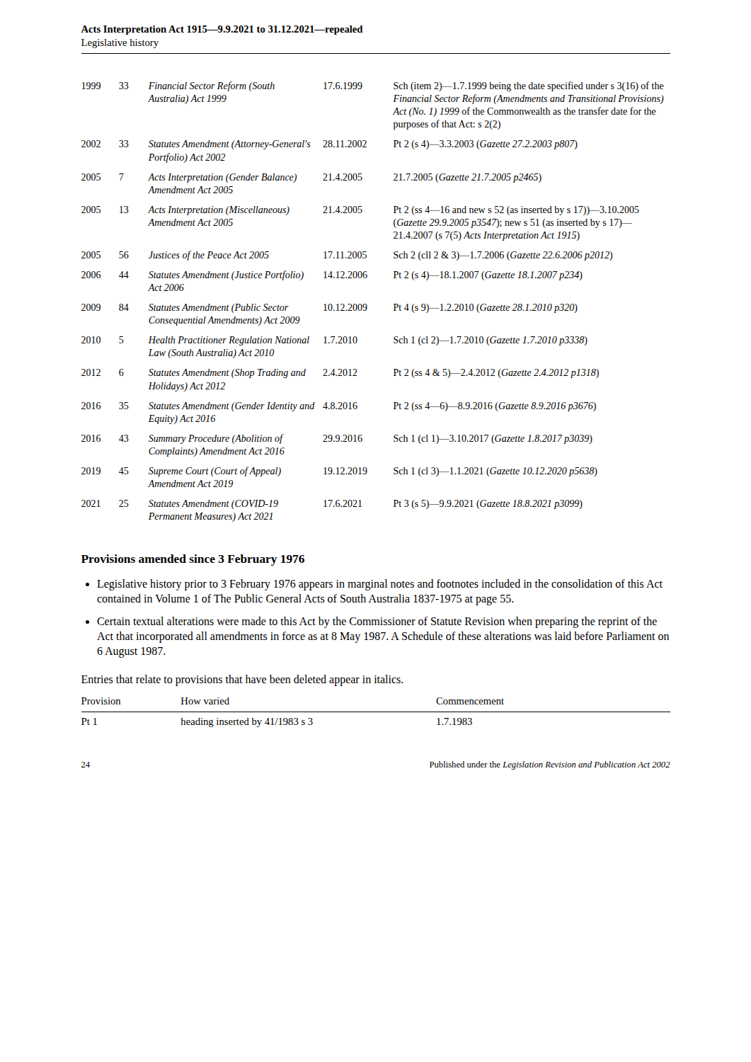Acts Interpretation Act 1915—9.9.2021 to 31.12.2021—repealed
Legislative history
| 1999 | 33 | Financial Sector Reform (South Australia) Act 1999 | 17.6.1999 | Sch (item 2)—1.7.1999 being the date specified under s 3(16) of the Financial Sector Reform (Amendments and Transitional Provisions) Act (No. 1) 1999 of the Commonwealth as the transfer date for the purposes of that Act: s 2(2) |
| 2002 | 33 | Statutes Amendment (Attorney-General's Portfolio) Act 2002 | 28.11.2002 | Pt 2 (s 4)—3.3.2003 ( Gazette 27.2.2003 p807 ) |
| 2005 | 7 | Acts Interpretation (Gender Balance) Amendment Act 2005 | 21.4.2005 | 21.7.2005 ( Gazette 21.7.2005 p2465 ) |
| 2005 | 13 | Acts Interpretation (Miscellaneous) Amendment Act 2005 | 21.4.2005 | Pt 2 (ss 4—16 and new s 52 (as inserted by s 17))—3.10.2005 ( Gazette 29.9.2005 p3547 ); new s 51 (as inserted by s 17)—21.4.2007 (s 7(5) Acts Interpretation Act 1915 ) |
| 2005 | 56 | Justices of the Peace Act 2005 | 17.11.2005 | Sch 2 (cll 2 & 3)—1.7.2006 ( Gazette 22.6.2006 p2012 ) |
| 2006 | 44 | Statutes Amendment (Justice Portfolio) Act 2006 | 14.12.2006 | Pt 2 (s 4)—18.1.2007 ( Gazette 18.1.2007 p234 ) |
| 2009 | 84 | Statutes Amendment (Public Sector Consequential Amendments) Act 2009 | 10.12.2009 | Pt 4 (s 9)—1.2.2010 ( Gazette 28.1.2010 p320 ) |
| 2010 | 5 | Health Practitioner Regulation National Law (South Australia) Act 2010 | 1.7.2010 | Sch 1 (cl 2)—1.7.2010 ( Gazette 1.7.2010 p3338 ) |
| 2012 | 6 | Statutes Amendment (Shop Trading and Holidays) Act 2012 | 2.4.2012 | Pt 2 (ss 4 & 5)—2.4.2012 ( Gazette 2.4.2012 p1318 ) |
| 2016 | 35 | Statutes Amendment (Gender Identity and Equity) Act 2016 | 4.8.2016 | Pt 2 (ss 4—6)—8.9.2016 ( Gazette 8.9.2016 p3676 ) |
| 2016 | 43 | Summary Procedure (Abolition of Complaints) Amendment Act 2016 | 29.9.2016 | Sch 1 (cl 1)—3.10.2017 ( Gazette 1.8.2017 p3039 ) |
| 2019 | 45 | Supreme Court (Court of Appeal) Amendment Act 2019 | 19.12.2019 | Sch 1 (cl 3)—1.1.2021 ( Gazette 10.12.2020 p5638 ) |
| 2021 | 25 | Statutes Amendment (COVID-19 Permanent Measures) Act 2021 | 17.6.2021 | Pt 3 (s 5)—9.9.2021 ( Gazette 18.8.2021 p3099 ) |
Provisions amended since 3 February 1976
Legislative history prior to 3 February 1976 appears in marginal notes and footnotes included in the consolidation of this Act contained in Volume 1 of The Public General Acts of South Australia 1837-1975 at page 55.
Certain textual alterations were made to this Act by the Commissioner of Statute Revision when preparing the reprint of the Act that incorporated all amendments in force as at 8 May 1987. A Schedule of these alterations was laid before Parliament on 6 August 1987.
Entries that relate to provisions that have been deleted appear in italics.
| Provision | How varied | Commencement |
| --- | --- | --- |
| Pt 1 | heading inserted by 41/1983 s 3 | 1.7.1983 |
24 Published under the Legislation Revision and Publication Act 2002